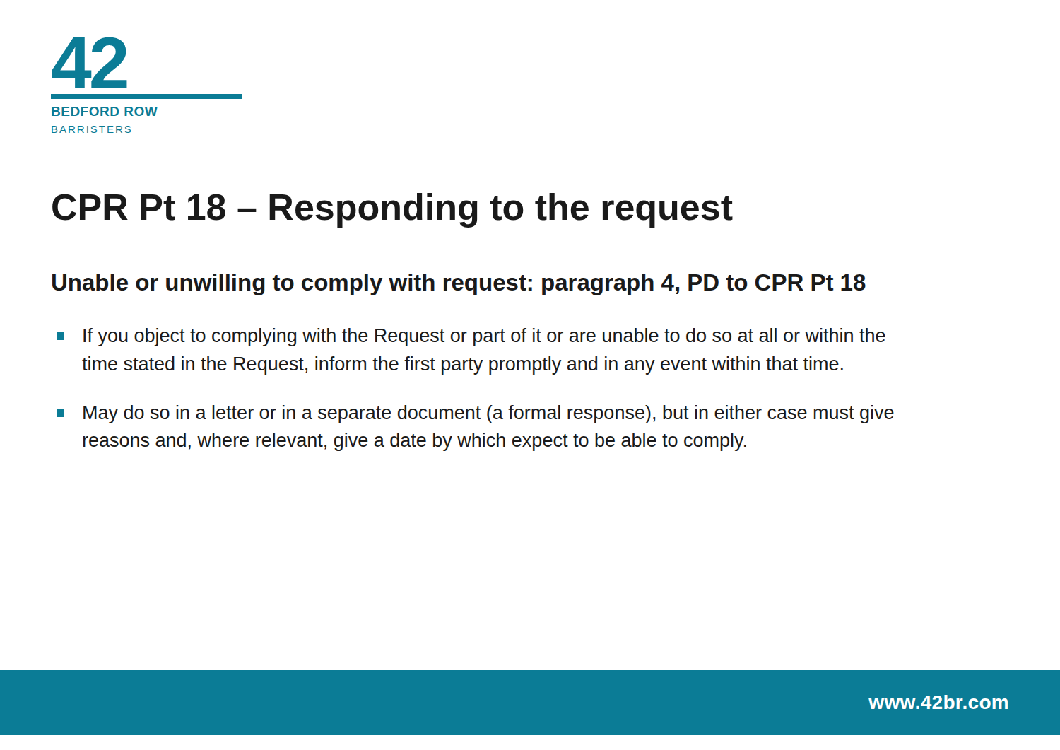42
BEDFORD ROW
BARRISTERS
CPR Pt 18 – Responding to the request
Unable or unwilling to comply with request: paragraph 4, PD to CPR Pt 18
If you object to complying with the Request or part of it or are unable to do so at all or within the time stated in the Request, inform the first party promptly and in any event within that time.
May do so in a letter or in a separate document (a formal response), but in either case must give reasons and, where relevant, give a date by which expect to be able to comply.
www.42br.com